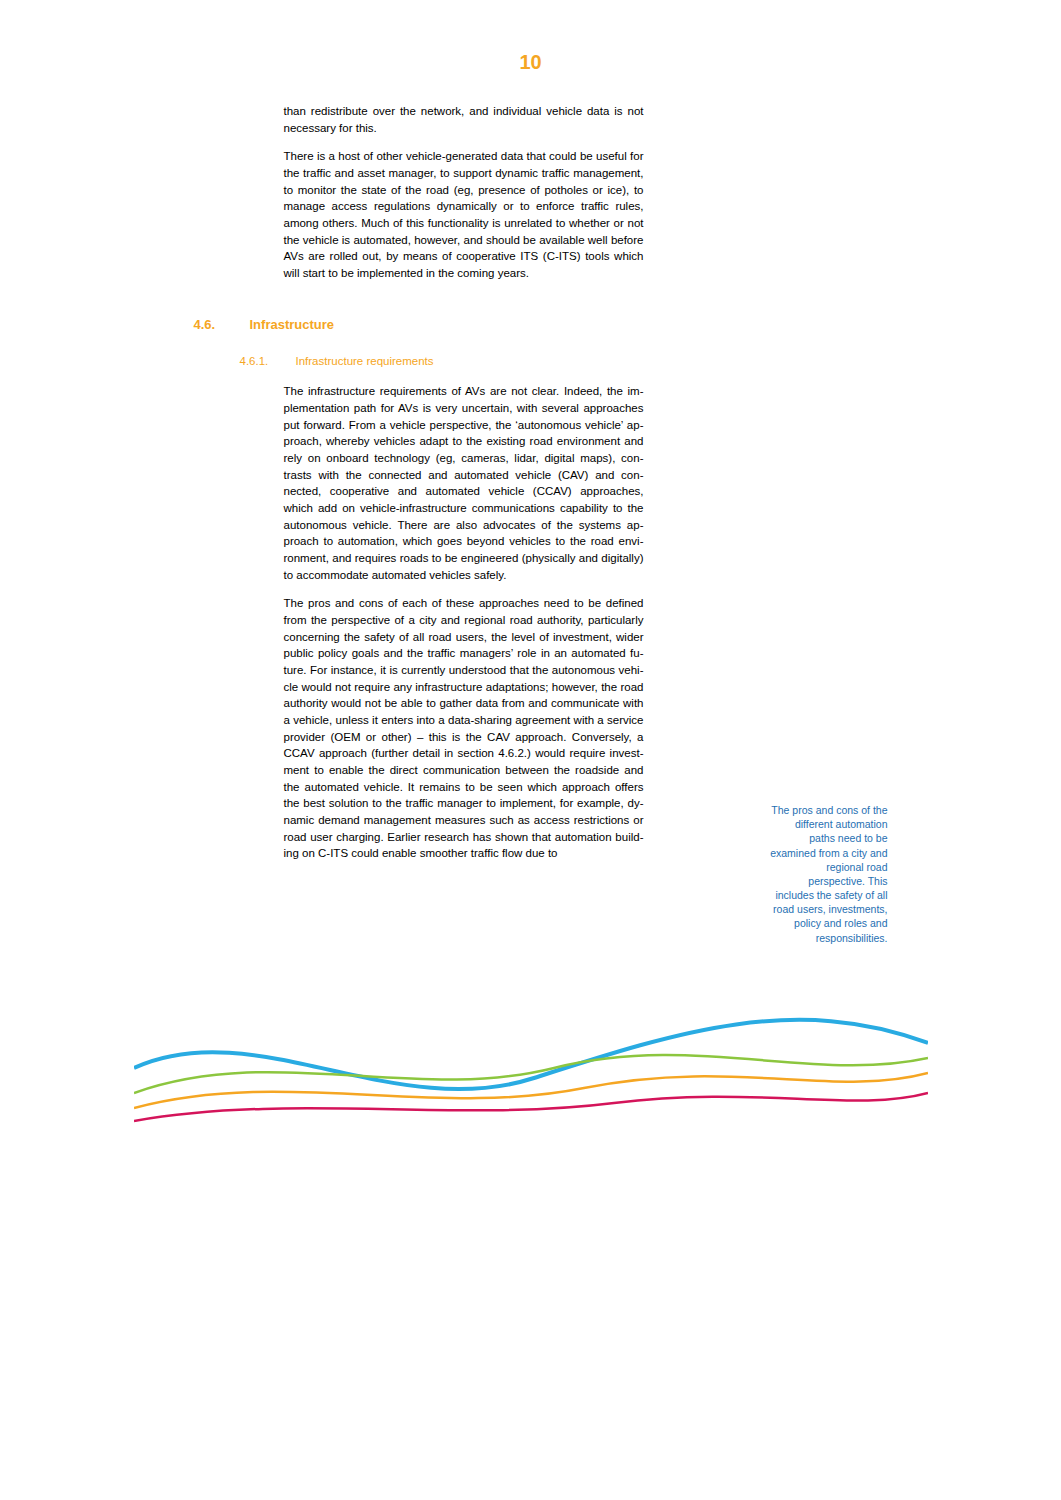10
than redistribute over the network, and individual vehicle data is not necessary for this.
There is a host of other vehicle-generated data that could be useful for the traffic and asset manager, to support dynamic traffic management, to monitor the state of the road (eg, presence of potholes or ice), to manage access regulations dynamically or to enforce traffic rules, among others. Much of this functionality is unrelated to whether or not the vehicle is automated, however, and should be available well before AVs are rolled out, by means of cooperative ITS (C-ITS) tools which will start to be implemented in the coming years.
4.6. Infrastructure
4.6.1. Infrastructure requirements
The infrastructure requirements of AVs are not clear. Indeed, the implementation path for AVs is very uncertain, with several approaches put forward. From a vehicle perspective, the ‘autonomous vehicle’ approach, whereby vehicles adapt to the existing road environment and rely on onboard technology (eg, cameras, lidar, digital maps), contrasts with the connected and automated vehicle (CAV) and connected, cooperative and automated vehicle (CCAV) approaches, which add on vehicle-infrastructure communications capability to the autonomous vehicle. There are also advocates of the systems approach to automation, which goes beyond vehicles to the road environment, and requires roads to be engineered (physically and digitally) to accommodate automated vehicles safely.
The pros and cons of each of these approaches need to be defined from the perspective of a city and regional road authority, particularly concerning the safety of all road users, the level of investment, wider public policy goals and the traffic managers’ role in an automated future. For instance, it is currently understood that the autonomous vehicle would not require any infrastructure adaptations; however, the road authority would not be able to gather data from and communicate with a vehicle, unless it enters into a data-sharing agreement with a service provider (OEM or other) – this is the CAV approach. Conversely, a CCAV approach (further detail in section 4.6.2.) would require investment to enable the direct communication between the roadside and the automated vehicle. It remains to be seen which approach offers the best solution to the traffic manager to implement, for example, dynamic demand management measures such as access restrictions or road user charging. Earlier research has shown that automation building on C-ITS could enable smoother traffic flow due to
The pros and cons of the different automation paths need to be examined from a city and regional road perspective. This includes the safety of all road users, investments, policy and roles and responsibilities.